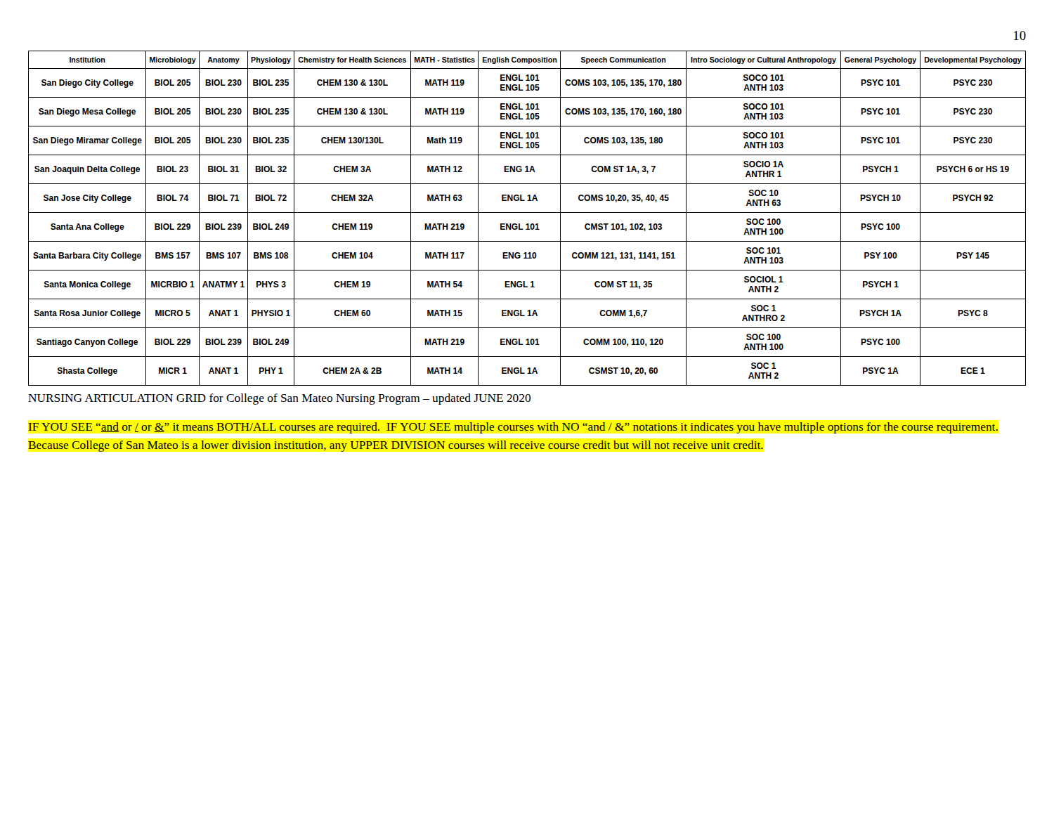10
| Institution | Microbiology | Anatomy | Physiology | Chemistry for Health Sciences | MATH - Statistics | English Composition | Speech Communication | Intro Sociology or Cultural Anthropology | General Psychology | Developmental Psychology |
| --- | --- | --- | --- | --- | --- | --- | --- | --- | --- | --- |
| San Diego City College | BIOL 205 | BIOL 230 | BIOL 235 | CHEM 130 & 130L | MATH 119 | ENGL 101 ENGL 105 | COMS 103, 105, 135, 170, 180 | SOCO 101 ANTH 103 | PSYC 101 | PSYC 230 |
| San Diego Mesa College | BIOL 205 | BIOL 230 | BIOL 235 | CHEM 130 & 130L | MATH 119 | ENGL 101 ENGL 105 | COMS 103, 135, 170, 160, 180 | SOCO 101 ANTH 103 | PSYC 101 | PSYC 230 |
| San Diego Miramar College | BIOL 205 | BIOL 230 | BIOL 235 | CHEM 130/130L | Math 119 | ENGL 101 ENGL 105 | COMS 103, 135, 180 | SOCO 101 ANTH 103 | PSYC 101 | PSYC 230 |
| San Joaquin Delta College | BIOL 23 | BIOL 31 | BIOL 32 | CHEM 3A | MATH 12 | ENG 1A | COM ST 1A, 3, 7 | SOCIO 1A ANTHR 1 | PSYCH 1 | PSYCH 6 or HS 19 |
| San Jose City College | BIOL 74 | BIOL 71 | BIOL 72 | CHEM 32A | MATH 63 | ENGL 1A | COMS 10,20, 35, 40, 45 | SOC 10 ANTH 63 | PSYCH 10 | PSYCH 92 |
| Santa Ana College | BIOL 229 | BIOL 239 | BIOL 249 | CHEM 119 | MATH 219 | ENGL 101 | CMST 101, 102, 103 | SOC 100 ANTH 100 | PSYC 100 | |
| Santa Barbara City College | BMS 157 | BMS 107 | BMS 108 | CHEM 104 | MATH 117 | ENG 110 | COMM 121, 131, 1141, 151 | SOC 101 ANTH 103 | PSY 100 | PSY 145 |
| Santa Monica College | MICRBIO 1 | ANATMY 1 | PHYS 3 | CHEM 19 | MATH 54 | ENGL 1 | COM ST 11, 35 | SOCIOL 1 ANTH 2 | PSYCH 1 | |
| Santa Rosa Junior College | MICRO 5 | ANAT 1 | PHYSIO 1 | CHEM 60 | MATH 15 | ENGL 1A | COMM 1,6,7 | SOC 1 ANTHRO 2 | PSYCH 1A | PSYC 8 |
| Santiago Canyon College | BIOL 229 | BIOL 239 | BIOL 249 | | MATH 219 | ENGL 101 | COMM 100, 110, 120 | SOC 100 ANTH 100 | PSYC 100 | |
| Shasta College | MICR 1 | ANAT 1 | PHY 1 | CHEM 2A & 2B | MATH 14 | ENGL 1A | CSMST 10, 20, 60 | SOC 1 ANTH 2 | PSYC 1A | ECE 1 |
NURSING ARTICULATION GRID for College of San Mateo Nursing Program – updated JUNE 2020
IF YOU SEE “and or / or &” it means BOTH/ALL courses are required. IF YOU SEE multiple courses with NO “and / &” notations it indicates you have multiple options for the course requirement. Because College of San Mateo is a lower division institution, any UPPER DIVISION courses will receive course credit but will not receive unit credit.